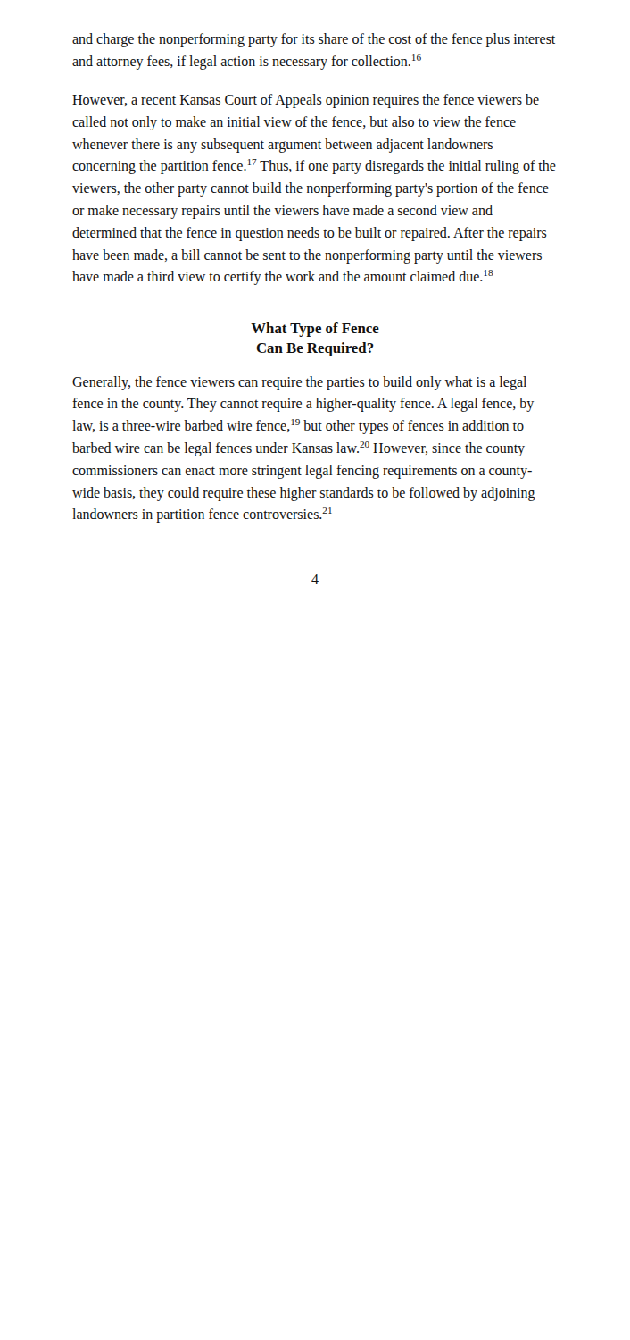and charge the nonperforming party for its share of the cost of the fence plus interest and attorney fees, if legal action is necessary for collection.16
However, a recent Kansas Court of Appeals opinion requires the fence viewers be called not only to make an initial view of the fence, but also to view the fence whenever there is any subsequent argument between adjacent landowners concerning the partition fence.17 Thus, if one party disregards the initial ruling of the viewers, the other party cannot build the nonperforming party's portion of the fence or make necessary repairs until the viewers have made a second view and determined that the fence in question needs to be built or repaired. After the repairs have been made, a bill cannot be sent to the nonperforming party until the viewers have made a third view to certify the work and the amount claimed due.18
What Type of Fence
Can Be Required?
Generally, the fence viewers can require the parties to build only what is a legal fence in the county. They cannot require a higher-quality fence. A legal fence, by law, is a three-wire barbed wire fence,19 but other types of fences in addition to barbed wire can be legal fences under Kansas law.20 However, since the county commissioners can enact more stringent legal fencing requirements on a county-wide basis, they could require these higher standards to be followed by adjoining landowners in partition fence controversies.21
4